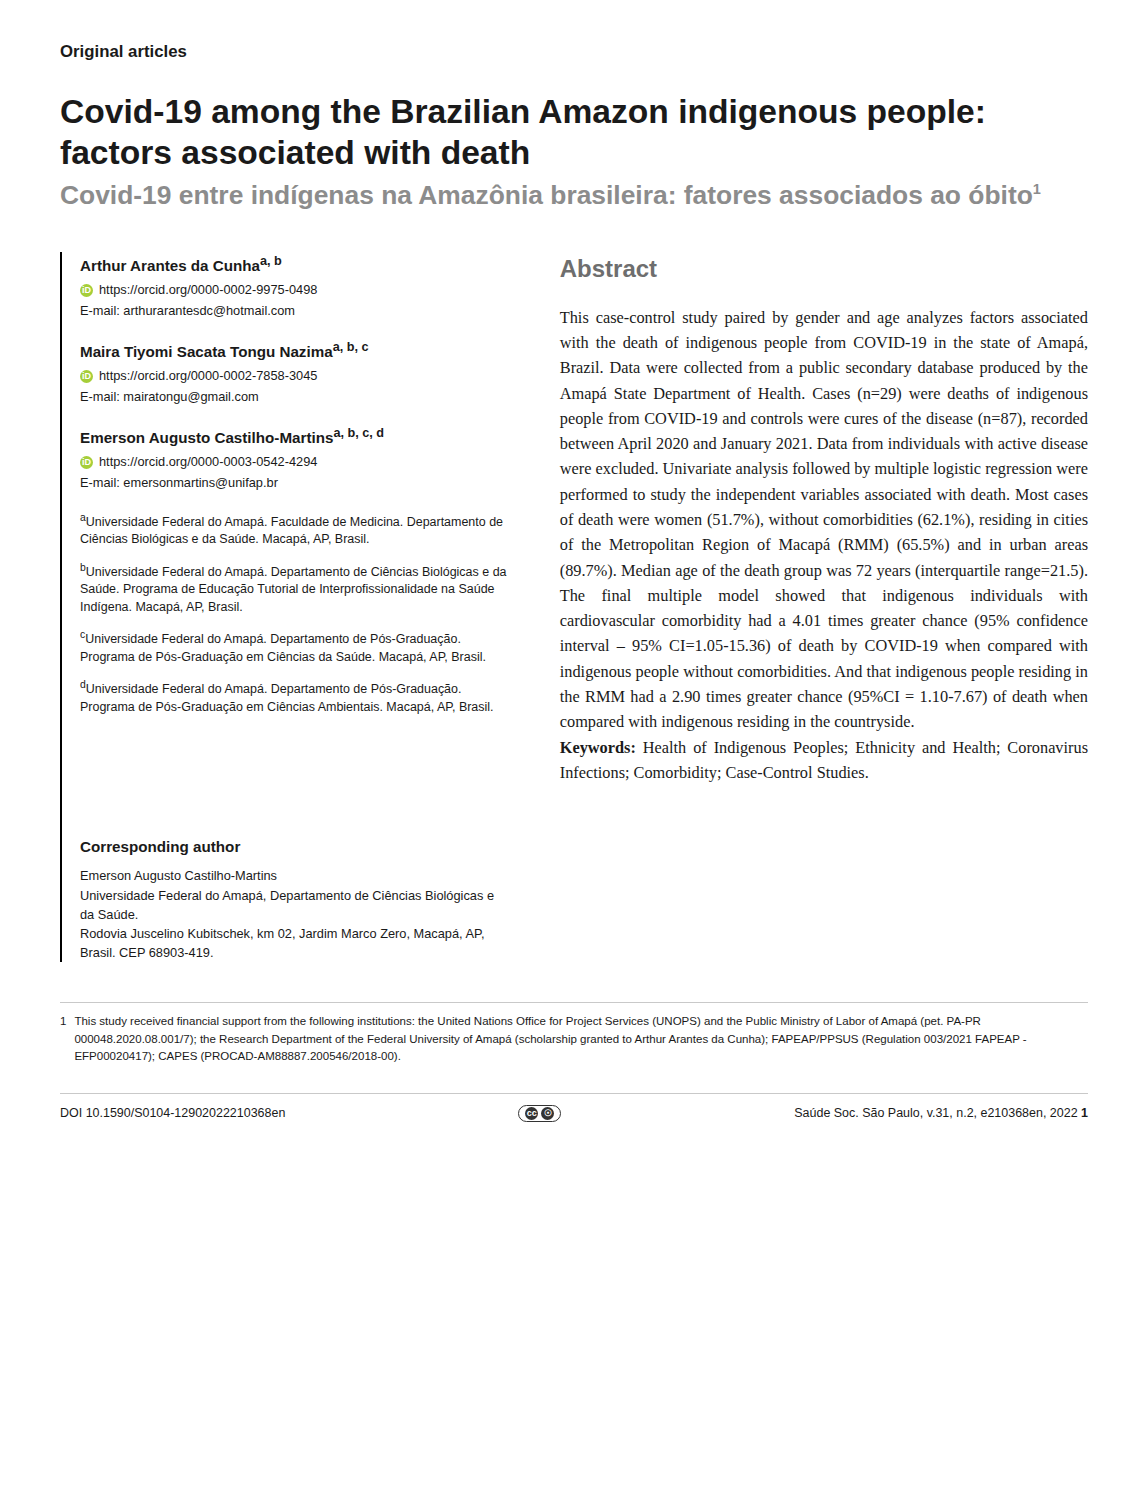Original articles
Covid-19 among the Brazilian Amazon indigenous people: factors associated with death
Covid-19 entre indígenas na Amazônia brasileira: fatores associados ao óbito1
Arthur Arantes da Cunhaa, b
iD https://orcid.org/0000-0002-9975-0498
E-mail: arthurarantesdc@hotmail.com
Maira Tiyomi Sacata Tongu Nazimaa, b, c
iD https://orcid.org/0000-0002-7858-3045
E-mail: mairatongu@gmail.com
Emerson Augusto Castilho-Martinsa, b, c, d
iD https://orcid.org/0000-0003-0542-4294
E-mail: emersonmartins@unifap.br
aUniversidade Federal do Amapá. Faculdade de Medicina. Departamento de Ciências Biológicas e da Saúde. Macapá, AP, Brasil.
bUniversidade Federal do Amapá. Departamento de Ciências Biológicas e da Saúde. Programa de Educação Tutorial de Interprofissionalidade na Saúde Indígena. Macapá, AP, Brasil.
cUniversidade Federal do Amapá. Departamento de Pós-Graduação. Programa de Pós-Graduação em Ciências da Saúde. Macapá, AP, Brasil.
dUniversidade Federal do Amapá. Departamento de Pós-Graduação. Programa de Pós-Graduação em Ciências Ambientais. Macapá, AP, Brasil.
Corresponding author
Emerson Augusto Castilho-Martins
Universidade Federal do Amapá, Departamento de Ciências Biológicas e da Saúde.
Rodovia Juscelino Kubitschek, km 02, Jardim Marco Zero, Macapá, AP, Brasil. CEP 68903-419.
Abstract
This case-control study paired by gender and age analyzes factors associated with the death of indigenous people from COVID-19 in the state of Amapá, Brazil. Data were collected from a public secondary database produced by the Amapá State Department of Health. Cases (n=29) were deaths of indigenous people from COVID-19 and controls were cures of the disease (n=87), recorded between April 2020 and January 2021. Data from individuals with active disease were excluded. Univariate analysis followed by multiple logistic regression were performed to study the independent variables associated with death. Most cases of death were women (51.7%), without comorbidities (62.1%), residing in cities of the Metropolitan Region of Macapá (RMM) (65.5%) and in urban areas (89.7%). Median age of the death group was 72 years (interquartile range=21.5). The final multiple model showed that indigenous individuals with cardiovascular comorbidity had a 4.01 times greater chance (95% confidence interval – 95% CI=1.05-15.36) of death by COVID-19 when compared with indigenous people without comorbidities. And that indigenous people residing in the RMM had a 2.90 times greater chance (95%CI = 1.10-7.67) of death when compared with indigenous residing in the countryside.
Keywords: Health of Indigenous Peoples; Ethnicity and Health; Coronavirus Infections; Comorbidity; Case-Control Studies.
1 This study received financial support from the following institutions: the United Nations Office for Project Services (UNOPS) and the Public Ministry of Labor of Amapá (pet. PA-PR 000048.2020.08.001/7); the Research Department of the Federal University of Amapá (scholarship granted to Arthur Arantes da Cunha); FAPEAP/PPSUS (Regulation 003/2021 FAPEAP - EFP00020417); CAPES (PROCAD-AM88887.200546/2018-00).
DOI 10.1590/S0104-12902022210368en
cc☉
Saúde Soc. São Paulo, v.31, n.2, e210368en, 2022 1